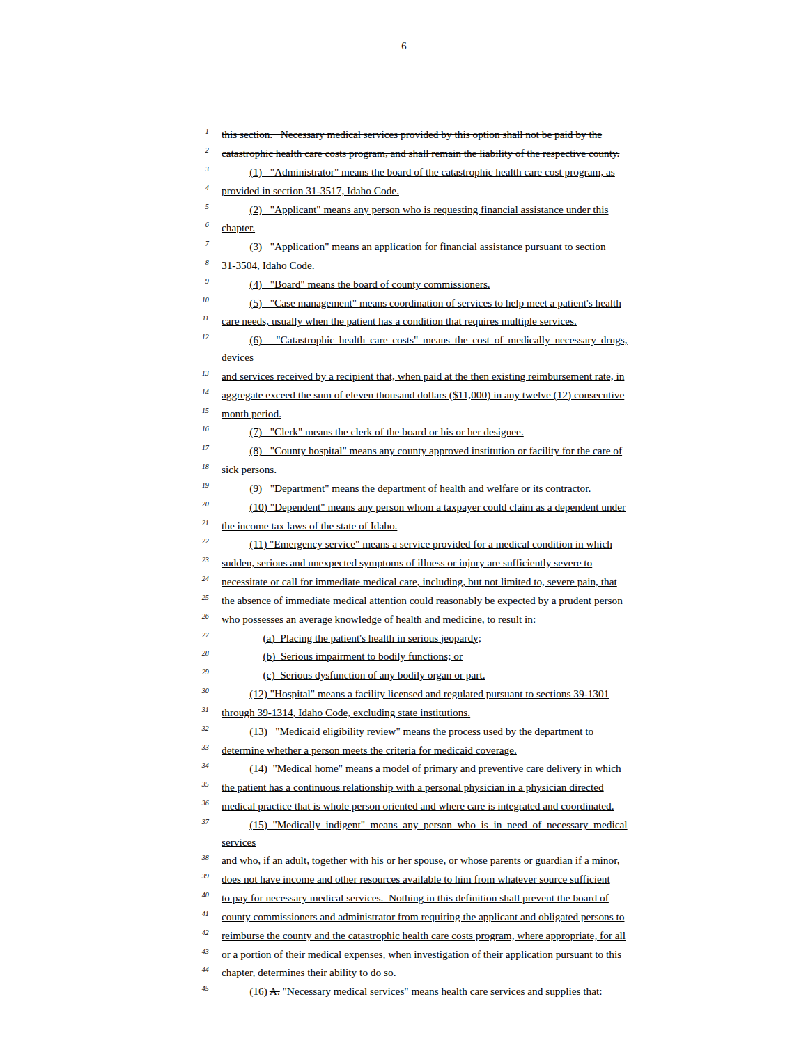6
| 1 | this section. Necessary medical services provided by this option shall not be paid by the |
| 2 | catastrophic health care costs program, and shall remain the liability of the respective county. |
| 3 | (1) "Administrator" means the board of the catastrophic health care cost program, as |
| 4 | provided in section 31-3517, Idaho Code. |
| 5 | (2) "Applicant" means any person who is requesting financial assistance under this |
| 6 | chapter. |
| 7 | (3) "Application" means an application for financial assistance pursuant to section |
| 8 | 31-3504, Idaho Code. |
| 9 | (4) "Board" means the board of county commissioners. |
| 10 | (5) "Case management" means coordination of services to help meet a patient's health |
| 11 | care needs, usually when the patient has a condition that requires multiple services. |
| 12 | (6) "Catastrophic health care costs" means the cost of medically necessary drugs, devices |
| 13 | and services received by a recipient that, when paid at the then existing reimbursement rate, in |
| 14 | aggregate exceed the sum of eleven thousand dollars ($11,000) in any twelve (12) consecutive |
| 15 | month period. |
| 16 | (7) "Clerk" means the clerk of the board or his or her designee. |
| 17 | (8) "County hospital" means any county approved institution or facility for the care of |
| 18 | sick persons. |
| 19 | (9) "Department" means the department of health and welfare or its contractor. |
| 20 | (10) "Dependent" means any person whom a taxpayer could claim as a dependent under |
| 21 | the income tax laws of the state of Idaho. |
| 22 | (11) "Emergency service" means a service provided for a medical condition in which |
| 23 | sudden, serious and unexpected symptoms of illness or injury are sufficiently severe to |
| 24 | necessitate or call for immediate medical care, including, but not limited to, severe pain, that |
| 25 | the absence of immediate medical attention could reasonably be expected by a prudent person |
| 26 | who possesses an average knowledge of health and medicine, to result in: |
| 27 | (a) Placing the patient's health in serious jeopardy; |
| 28 | (b) Serious impairment to bodily functions; or |
| 29 | (c) Serious dysfunction of any bodily organ or part. |
| 30 | (12) "Hospital" means a facility licensed and regulated pursuant to sections 39-1301 |
| 31 | through 39-1314, Idaho Code, excluding state institutions. |
| 32 | (13) "Medicaid eligibility review" means the process used by the department to |
| 33 | determine whether a person meets the criteria for medicaid coverage. |
| 34 | (14) "Medical home" means a model of primary and preventive care delivery in which |
| 35 | the patient has a continuous relationship with a personal physician in a physician directed |
| 36 | medical practice that is whole person oriented and where care is integrated and coordinated. |
| 37 | (15) "Medically indigent" means any person who is in need of necessary medical services |
| 38 | and who, if an adult, together with his or her spouse, or whose parents or guardian if a minor, |
| 39 | does not have income and other resources available to him from whatever source sufficient |
| 40 | to pay for necessary medical services. Nothing in this definition shall prevent the board of |
| 41 | county commissioners and administrator from requiring the applicant and obligated persons to |
| 42 | reimburse the county and the catastrophic health care costs program, where appropriate, for all |
| 43 | or a portion of their medical expenses, when investigation of their application pursuant to this |
| 44 | chapter, determines their ability to do so. |
| 45 | (16) A. "Necessary medical services" means health care services and supplies that: |